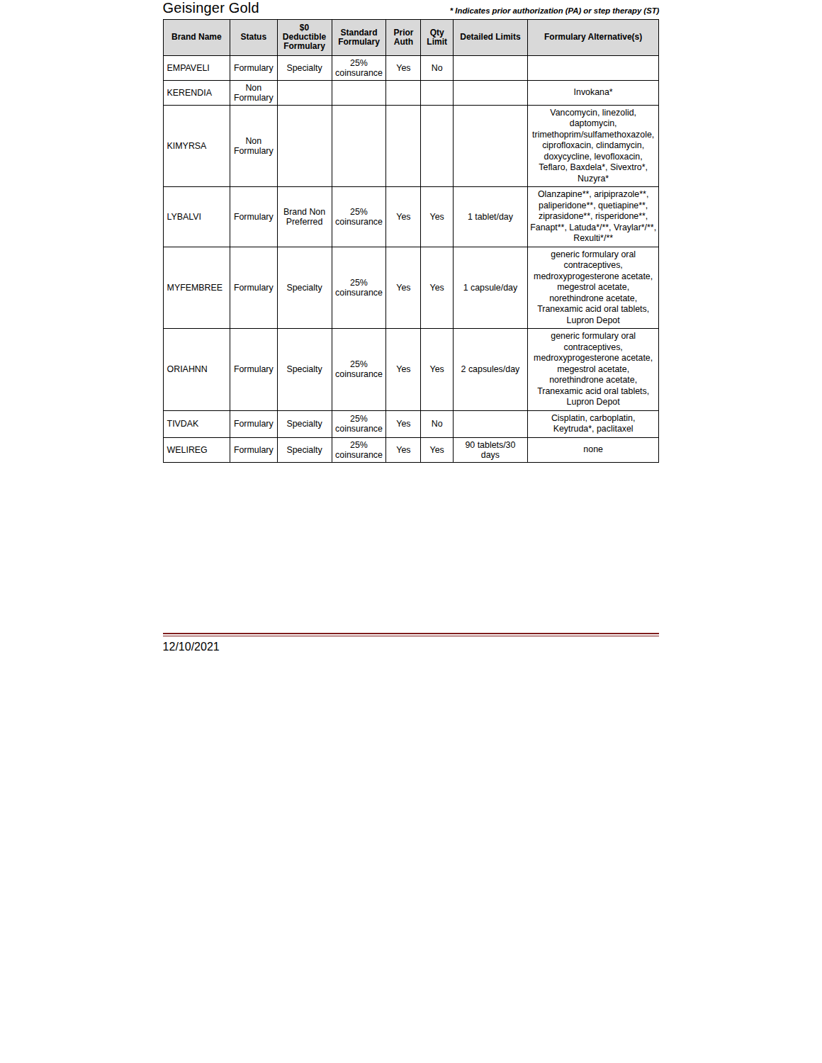Geisinger Gold
* Indicates prior authorization (PA) or step therapy (ST)
| Brand Name | Status | $0 Deductible Formulary | Standard Formulary | Prior Auth | Qty Limit | Detailed Limits | Formulary Alternative(s) |
| --- | --- | --- | --- | --- | --- | --- | --- |
| EMPAVELI | Formulary | Specialty | 25% coinsurance | Yes | No | | |
| KERENDIA | Non Formulary | | | | | | Invokana* |
| KIMYRSA | Non Formulary | | | | | | Vancomycin, linezolid, daptomycin, trimethoprim/sulfamethoxazole, ciprofloxacin, clindamycin, doxycycline, levofloxacin, Teflaro, Baxdela*, Sivextro*, Nuzyra* |
| LYBALVI | Formulary | Brand Non Preferred | 25% coinsurance | Yes | Yes | 1 tablet/day | Olanzapine**, aripiprazole**, paliperidone**, quetiapine**, ziprasidone**, risperidone**, Fanapt**, Latuda*/**, Vraylar*/**, Rexulti*/** |
| MYFEMBREE | Formulary | Specialty | 25% coinsurance | Yes | Yes | 1 capsule/day | generic formulary oral contraceptives, medroxyprogesterone acetate, megestrol acetate, norethindrone acetate, Tranexamic acid oral tablets, Lupron Depot |
| ORIAHNN | Formulary | Specialty | 25% coinsurance | Yes | Yes | 2 capsules/day | generic formulary oral contraceptives, medroxyprogesterone acetate, megestrol acetate, norethindrone acetate, Tranexamic acid oral tablets, Lupron Depot |
| TIVDAK | Formulary | Specialty | 25% coinsurance | Yes | No | | Cisplatin, carboplatin, Keytruda*, paclitaxel |
| WELIREG | Formulary | Specialty | 25% coinsurance | Yes | Yes | 90 tablets/30 days | none |
12/10/2021